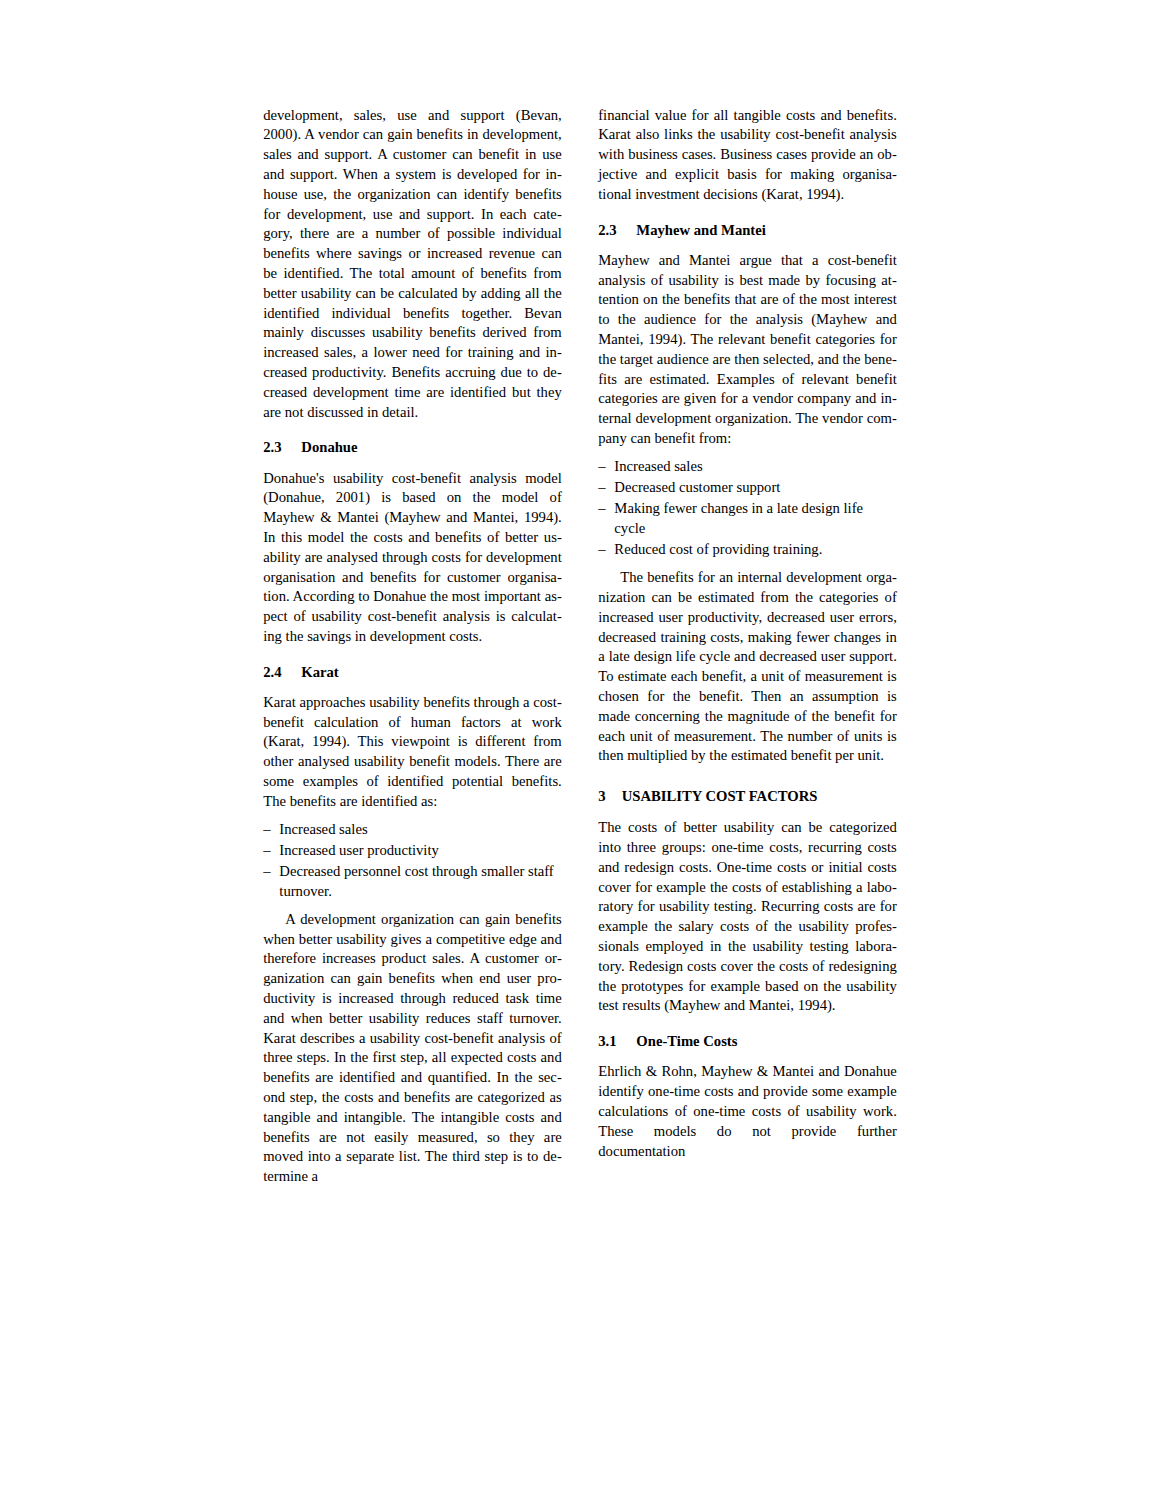development, sales, use and support (Bevan, 2000). A vendor can gain benefits in development, sales and support. A customer can benefit in use and support. When a system is developed for in-house use, the organization can identify benefits for development, use and support. In each category, there are a number of possible individual benefits where savings or increased revenue can be identified. The total amount of benefits from better usability can be calculated by adding all the identified individual benefits together. Bevan mainly discusses usability benefits derived from increased sales, a lower need for training and increased productivity. Benefits accruing due to decreased development time are identified but they are not discussed in detail.
2.3 Donahue
Donahue's usability cost-benefit analysis model (Donahue, 2001) is based on the model of Mayhew & Mantei (Mayhew and Mantei, 1994). In this model the costs and benefits of better usability are analysed through costs for development organisation and benefits for customer organisation. According to Donahue the most important aspect of usability cost-benefit analysis is calculating the savings in development costs.
2.4 Karat
Karat approaches usability benefits through a cost-benefit calculation of human factors at work (Karat, 1994). This viewpoint is different from other analysed usability benefit models. There are some examples of identified potential benefits. The benefits are identified as:
Increased sales
Increased user productivity
Decreased personnel cost through smaller staff turnover.
A development organization can gain benefits when better usability gives a competitive edge and therefore increases product sales. A customer organization can gain benefits when end user productivity is increased through reduced task time and when better usability reduces staff turnover. Karat describes a usability cost-benefit analysis of three steps. In the first step, all expected costs and benefits are identified and quantified. In the second step, the costs and benefits are categorized as tangible and intangible. The intangible costs and benefits are not easily measured, so they are moved into a separate list. The third step is to determine a
financial value for all tangible costs and benefits. Karat also links the usability cost-benefit analysis with business cases. Business cases provide an objective and explicit basis for making organisational investment decisions (Karat, 1994).
2.3 Mayhew and Mantei
Mayhew and Mantei argue that a cost-benefit analysis of usability is best made by focusing attention on the benefits that are of the most interest to the audience for the analysis (Mayhew and Mantei, 1994). The relevant benefit categories for the target audience are then selected, and the benefits are estimated. Examples of relevant benefit categories are given for a vendor company and internal development organization. The vendor company can benefit from:
Increased sales
Decreased customer support
Making fewer changes in a late design life cycle
Reduced cost of providing training.
The benefits for an internal development organization can be estimated from the categories of increased user productivity, decreased user errors, decreased training costs, making fewer changes in a late design life cycle and decreased user support. To estimate each benefit, a unit of measurement is chosen for the benefit. Then an assumption is made concerning the magnitude of the benefit for each unit of measurement. The number of units is then multiplied by the estimated benefit per unit.
3 USABILITY COST FACTORS
The costs of better usability can be categorized into three groups: one-time costs, recurring costs and redesign costs. One-time costs or initial costs cover for example the costs of establishing a laboratory for usability testing. Recurring costs are for example the salary costs of the usability professionals employed in the usability testing laboratory. Redesign costs cover the costs of redesigning the prototypes for example based on the usability test results (Mayhew and Mantei, 1994).
3.1 One-Time Costs
Ehrlich & Rohn, Mayhew & Mantei and Donahue identify one-time costs and provide some example calculations of one-time costs of usability work. These models do not provide further documentation